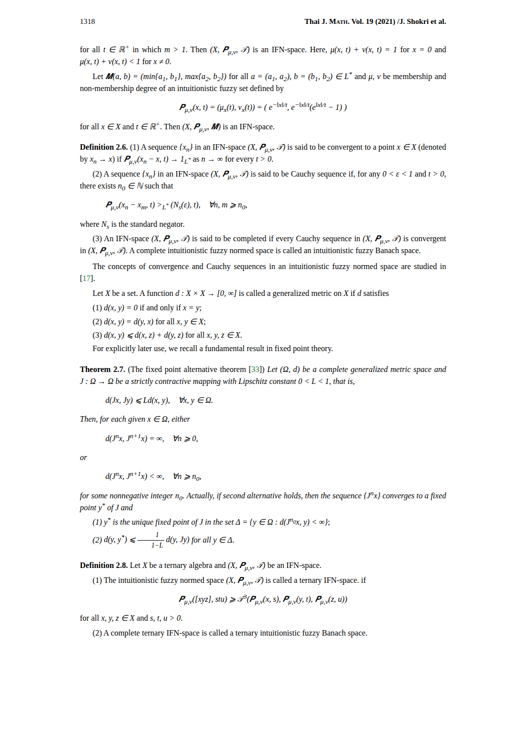1318 Thai J. Math. Vol. 19 (2021) /J. Shokri et al.
for all t ∈ ℝ+ in which m > 1. Then (X, 𝑷μ,ν, 𝒯) is an IFN-space. Here, μ(x, t) + ν(x, t) = 1 for x = 0 and μ(x, t) + ν(x, t) < 1 for x ≠ 0.
Let 𝑴(a, b) = (min{a1, b1}, max{a2, b2}) for all a = (a1, a2), b = (b1, b2) ∈ L* and μ, ν be membership and non-membership degree of an intuitionistic fuzzy set defined by
𝑷μ,ν(x, t) = (μx(t), νx(t)) = ( e−‖x‖/t, e−‖x‖/t(e‖x‖/t − 1) )
for all x ∈ X and t ∈ ℝ+. Then (X, 𝑷μ,ν, 𝑴) is an IFN-space.
Definition 2.6. (1) A sequence {xn} in an IFN-space (X, 𝑷μ,ν, 𝒯) is said to be convergent to a point x ∈ X (denoted by xn → x) if 𝑷μ,ν(xn − x, t) → 1L* as n → ∞ for every t > 0.
(2) A sequence {xn} in an IFN-space (X, 𝑷μ,ν, 𝒯) is said to be Cauchy sequence if, for any 0 < ε < 1 and t > 0, there exists n0 ∈ ℕ such that
𝑷μ,ν(xn − xm, t) >L* (Ns(ε), t), ∀n, m ⩾ n0,
where Ns is the standard negator.
(3) An IFN-space (X, 𝑷μ,ν, 𝒯) is said to be completed if every Cauchy sequence in (X, 𝑷μ,ν, 𝒯) is convergent in (X, 𝑷μ,ν, 𝒯). A complete intuitionistic fuzzy normed space is called an intuitionistic fuzzy Banach space.
The concepts of convergence and Cauchy sequences in an intuitionistic fuzzy normed space are studied in [17].
Let X be a set. A function d : X × X → [0, ∞] is called a generalized metric on X if d satisfies
(1) d(x, y) = 0 if and only if x = y;
(2) d(x, y) = d(y, x) for all x, y ∈ X;
(3) d(x, y) ⩽ d(x, z) + d(y, z) for all x, y, z ∈ X.
For explicitly later use, we recall a fundamental result in fixed point theory.
Theorem 2.7. (The fixed point alternative theorem [33]) Let (Ω, d) be a complete generalized metric space and J : Ω → Ω be a strictly contractive mapping with Lipschitz constant 0 < L < 1, that is,
d(Jx, Jy) ⩽ Ld(x, y), ∀x, y ∈ Ω.
Then, for each given x ∈ Ω, either
d(Jnx, Jn+1x) = ∞, ∀n ⩾ 0,
or
d(Jnx, Jn+1x) < ∞, ∀n ⩾ n0,
for some nonnegative integer n0. Actually, if second alternative holds, then the sequence {Jnx} converges to a fixed point y* of J and
(1) y* is the unique fixed point of J in the set Δ = {y ∈ Ω : d(Jn0x, y) < ∞};
(2) d(y, y*) ⩽ 11−L d(y, Jy) for all y ∈ Δ.
Definition 2.8. Let X be a ternary algebra and (X, 𝑷μ,ν, 𝒯) be an IFN-space.
(1) The intuitionistic fuzzy normed space (X, 𝑷μ,ν, 𝒯) is called a ternary IFN-space. if
𝑷μ,ν([xyz], stu) ⩾ 𝒯3(𝑷μ,ν(x, s), 𝑷μ,ν(y, t), 𝑷μ,ν(z, u))
for all x, y, z ∈ X and s, t, u > 0.
(2) A complete ternary IFN-space is called a ternary intuitionistic fuzzy Banach space.